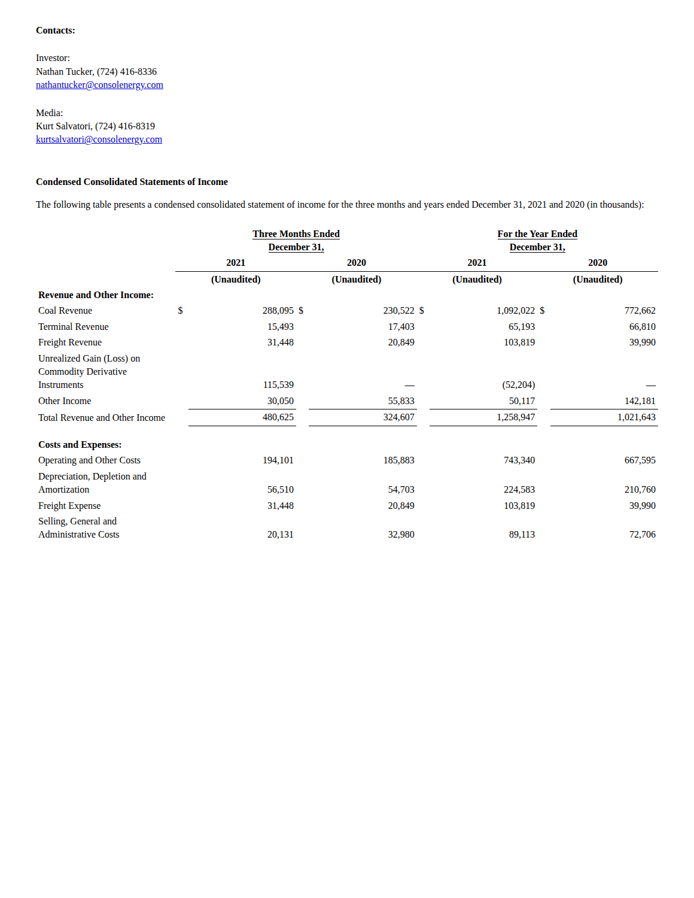Contacts:
Investor: Nathan Tucker, (724) 416-8336
nathantucker@consolenergy.com
Media: Kurt Salvatori, (724) 416-8319
kurtsalvatori@consolenergy.com
Condensed Consolidated Statements of Income
The following table presents a condensed consolidated statement of income for the three months and years ended December 31, 2021 and 2020 (in thousands):
| | Three Months Ended December 31, | For the Year Ended December 31, |
| --- | --- | --- |
| | 2021 | 2020 | 2021 | 2020 |
| | (Unaudited) | (Unaudited) | (Unaudited) | (Unaudited) |
| Revenue and Other Income: | |
| Coal Revenue | $ | 288,095 | $ | 230,522 | $ | 1,092,022 | $ | 772,662 |
| Terminal Revenue | | 15,493 | | 17,403 | | 65,193 | | 66,810 |
| Freight Revenue | | 31,448 | | 20,849 | | 103,819 | | 39,990 |
| Unrealized Gain (Loss) on Commodity Derivative Instruments | | 115,539 | | — | | (52,204) | | — |
| Other Income | | 30,050 | | 55,833 | | 50,117 | | 142,181 |
| Total Revenue and Other Income | | 480,625 | | 324,607 | | 1,258,947 | | 1,021,643 |
| Costs and Expenses: | |
| Operating and Other Costs | | 194,101 | | 185,883 | | 743,340 | | 667,595 |
| Depreciation, Depletion and Amortization | | 56,510 | | 54,703 | | 224,583 | | 210,760 |
| Freight Expense | | 31,448 | | 20,849 | | 103,819 | | 39,990 |
| Selling, General and Administrative Costs | | 20,131 | | 32,980 | | 89,113 | | 72,706 |